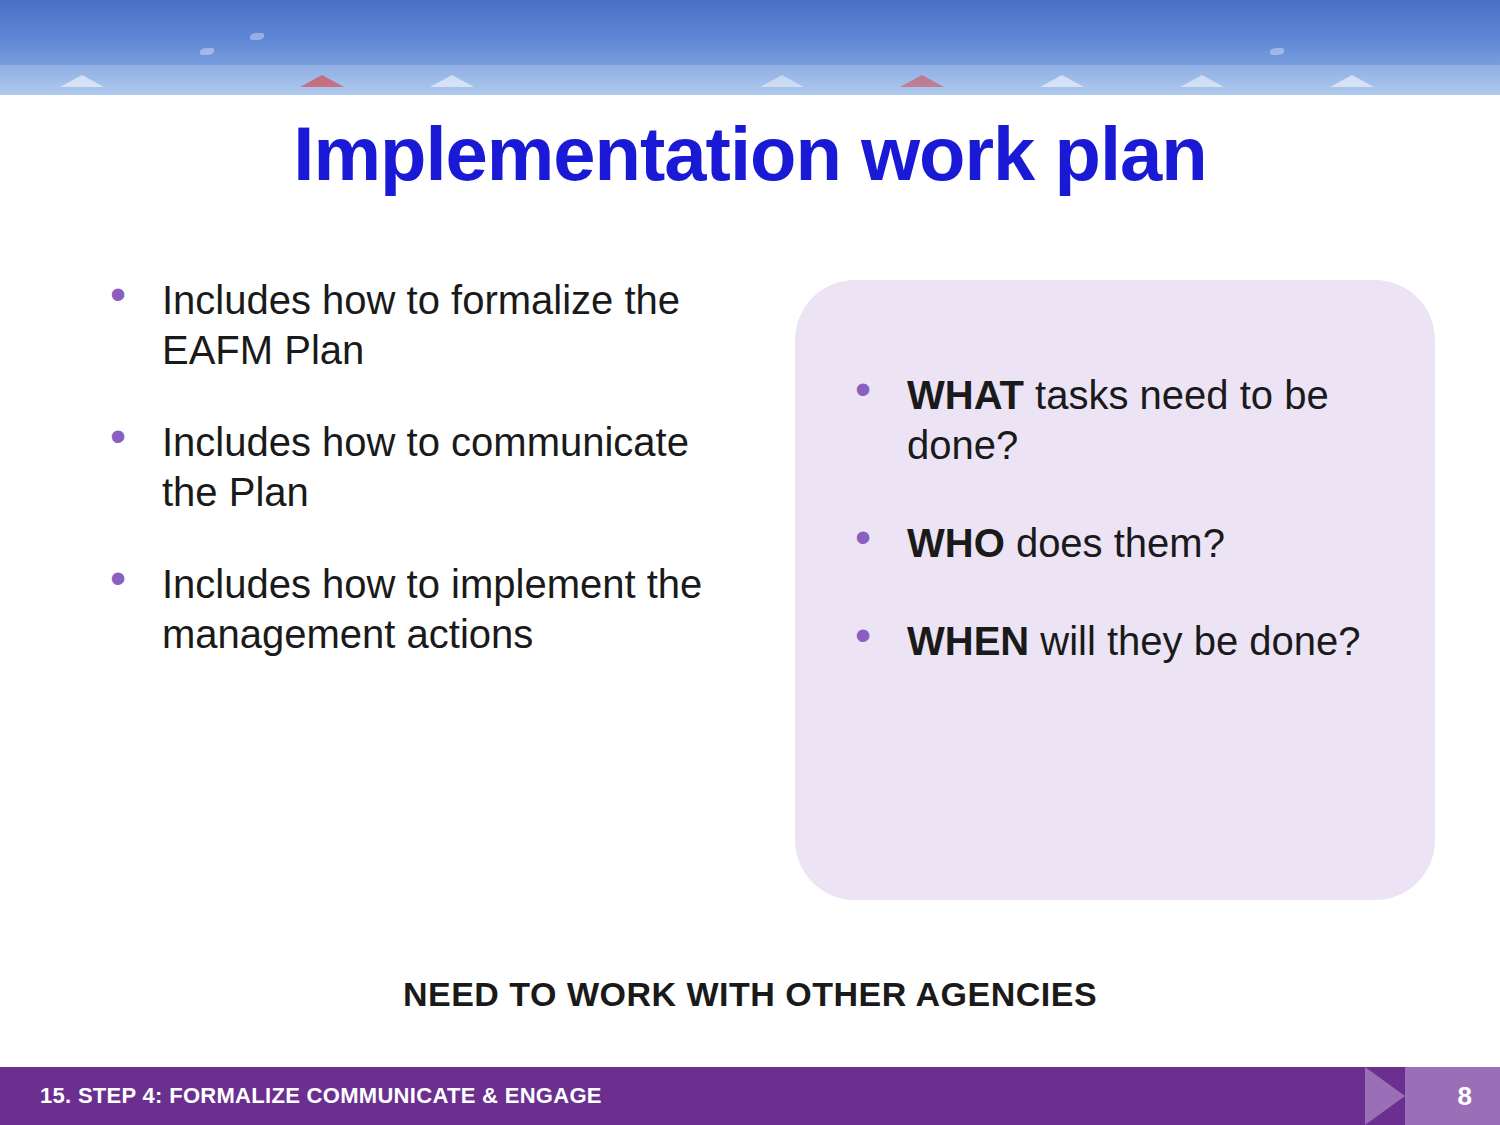Implementation work plan
Includes how to formalize the EAFM Plan
Includes how to communicate the Plan
Includes how to implement the management actions
WHAT tasks need to be done?
WHO does them?
WHEN will they be done?
NEED TO WORK WITH OTHER AGENCIES
15. STEP 4: FORMALIZE COMMUNICATE & ENGAGE
8